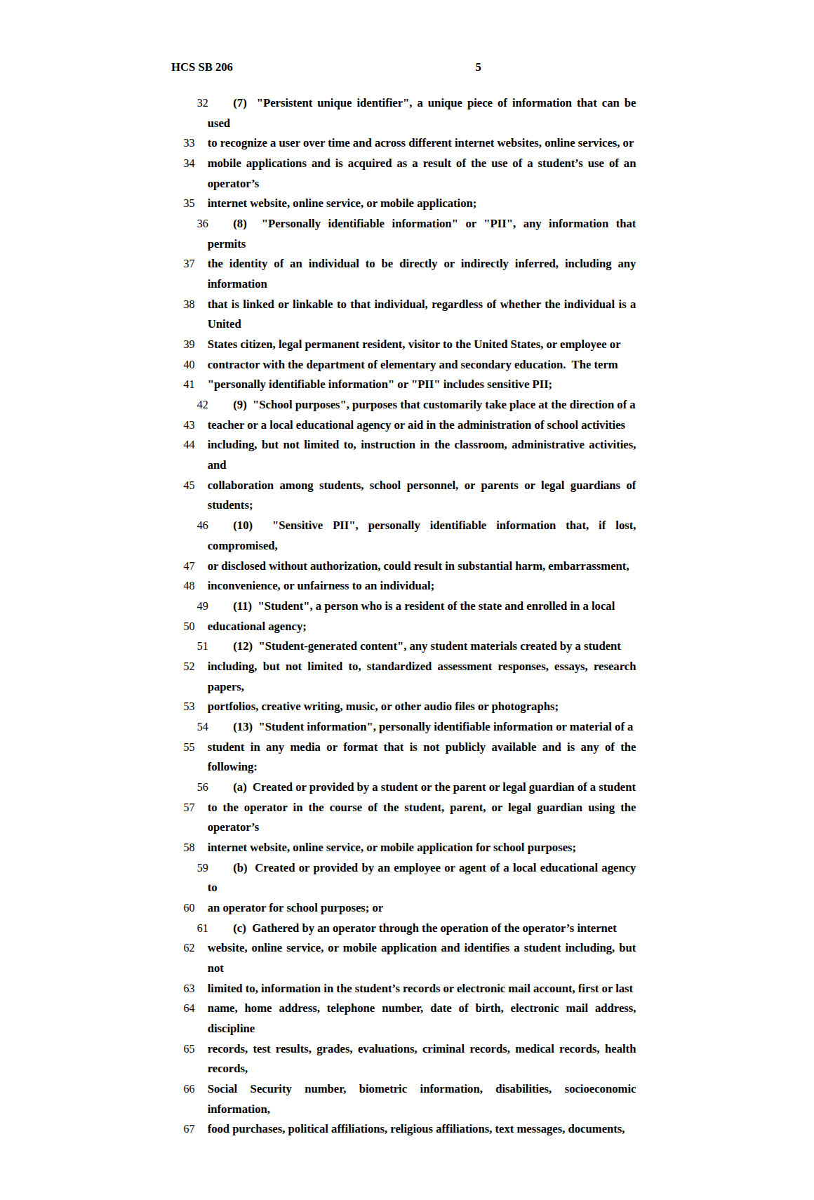HCS SB 206 5
(7) "Persistent unique identifier", a unique piece of information that can be used
to recognize a user over time and across different internet websites, online services, or
mobile applications and is acquired as a result of the use of a student’s use of an operator’s
internet website, online service, or mobile application;
(8) "Personally identifiable information" or "PII", any information that permits
the identity of an individual to be directly or indirectly inferred, including any information
that is linked or linkable to that individual, regardless of whether the individual is a United
States citizen, legal permanent resident, visitor to the United States, or employee or
contractor with the department of elementary and secondary education. The term
"personally identifiable information" or "PII" includes sensitive PII;
(9) "School purposes", purposes that customarily take place at the direction of a
teacher or a local educational agency or aid in the administration of school activities
including, but not limited to, instruction in the classroom, administrative activities, and
collaboration among students, school personnel, or parents or legal guardians of students;
(10) "Sensitive PII", personally identifiable information that, if lost, compromised,
or disclosed without authorization, could result in substantial harm, embarrassment,
inconvenience, or unfairness to an individual;
(11) "Student", a person who is a resident of the state and enrolled in a local
educational agency;
(12) "Student-generated content", any student materials created by a student
including, but not limited to, standardized assessment responses, essays, research papers,
portfolios, creative writing, music, or other audio files or photographs;
(13) "Student information", personally identifiable information or material of a
student in any media or format that is not publicly available and is any of the following:
(a) Created or provided by a student or the parent or legal guardian of a student
to the operator in the course of the student, parent, or legal guardian using the operator’s
internet website, online service, or mobile application for school purposes;
(b) Created or provided by an employee or agent of a local educational agency to
an operator for school purposes; or
(c) Gathered by an operator through the operation of the operator’s internet
website, online service, or mobile application and identifies a student including, but not
limited to, information in the student’s records or electronic mail account, first or last
name, home address, telephone number, date of birth, electronic mail address, discipline
records, test results, grades, evaluations, criminal records, medical records, health records,
Social Security number, biometric information, disabilities, socioeconomic information,
food purchases, political affiliations, religious affiliations, text messages, documents,